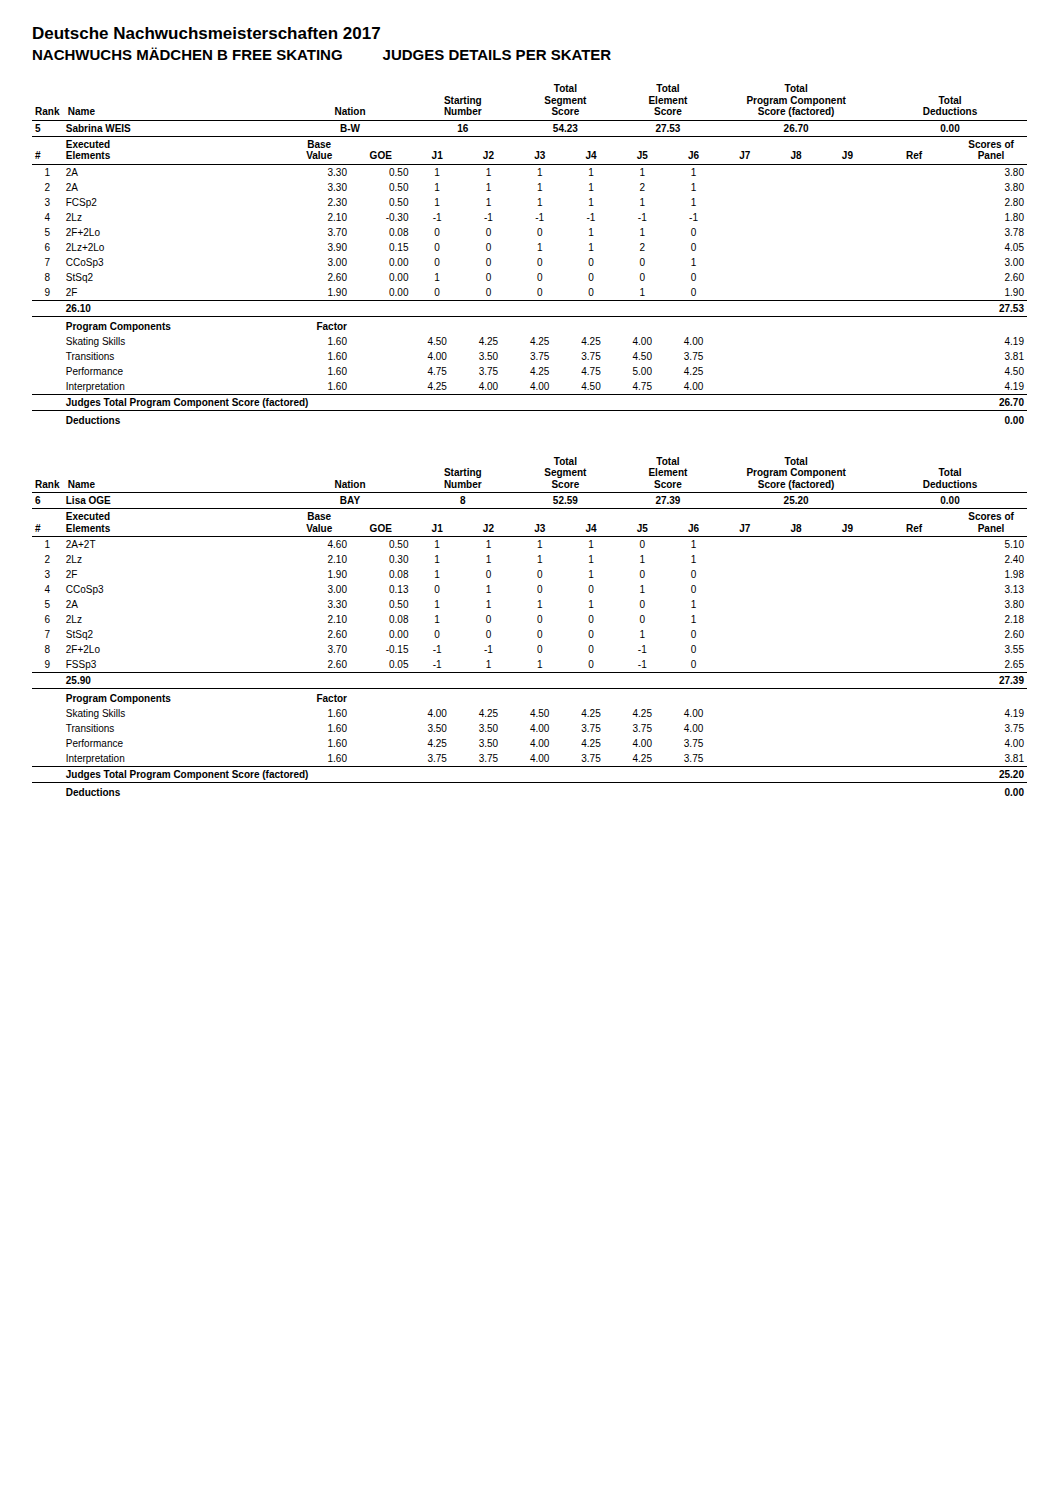Deutsche Nachwuchsmeisterschaften 2017
NACHWUCHS MÄDCHEN B FREE SKATING JUDGES DETAILS PER SKATER
| Rank Name | Nation | Starting Number | Total Segment Score | Total Element Score | Total Program Component Score (factored) | Total Deductions |
| --- | --- | --- | --- | --- | --- | --- |
| 5 | Sabrina WEIS | B-W | 16 | 54.23 | 27.53 | 26.70 | 0.00 |
| # | Executed Elements | Base Value | GOE | J1 | J2 | J3 | J4 | J5 | J6 | J7 | J8 | J9 | Ref | Scores of Panel |
| 1 | 2A | 3.30 | 0.50 | 1 | 1 | 1 | 1 | 1 | 1 | | | | | 3.80 |
| 2 | 2A | 3.30 | 0.50 | 1 | 1 | 1 | 1 | 2 | 1 | | | | | 3.80 |
| 3 | FCSp2 | 2.30 | 0.50 | 1 | 1 | 1 | 1 | 1 | 1 | | | | | 2.80 |
| 4 | 2Lz | 2.10 | -0.30 | -1 | -1 | -1 | -1 | -1 | -1 | | | | | 1.80 |
| 5 | 2F+2Lo | 3.70 | 0.08 | 0 | 0 | 0 | 1 | 1 | 0 | | | | | 3.78 |
| 6 | 2Lz+2Lo | 3.90 | 0.15 | 0 | 0 | 1 | 1 | 2 | 0 | | | | | 4.05 |
| 7 | CCoSp3 | 3.00 | 0.00 | 0 | 0 | 0 | 0 | 0 | 1 | | | | | 3.00 |
| 8 | StSq2 | 2.60 | 0.00 | 1 | 0 | 0 | 0 | 0 | 0 | | | | | 2.60 |
| 9 | 2F | 1.90 | 0.00 | 0 | 0 | 0 | 0 | 1 | 0 | | | | | 1.90 |
| | 26.10 | | | | | | | | | | | | | 27.53 |
| | Program Components | Factor | | | | | | | | | | | | |
| | Skating Skills | 1.60 | | 4.50 | 4.25 | 4.25 | 4.25 | 4.00 | 4.00 | | | | | 4.19 |
| | Transitions | 1.60 | | 4.00 | 3.50 | 3.75 | 3.75 | 4.50 | 3.75 | | | | | 3.81 |
| | Performance | 1.60 | | 4.75 | 3.75 | 4.25 | 4.75 | 5.00 | 4.25 | | | | | 4.50 |
| | Interpretation | 1.60 | | 4.25 | 4.00 | 4.00 | 4.50 | 4.75 | 4.00 | | | | | 4.19 |
| | Judges Total Program Component Score (factored) | | | | | | | | | | | 26.70 |
| | Deductions | | | | | | | | | | | 0.00 |
| Rank Name | Nation | Starting Number | Total Segment Score | Total Element Score | Total Program Component Score (factored) | Total Deductions |
| --- | --- | --- | --- | --- | --- | --- |
| 6 | Lisa OGE | BAY | 8 | 52.59 | 27.39 | 25.20 | 0.00 |
| # | Executed Elements | Base Value | GOE | J1 | J2 | J3 | J4 | J5 | J6 | J7 | J8 | J9 | Ref | Scores of Panel |
| 1 | 2A+2T | 4.60 | 0.50 | 1 | 1 | 1 | 1 | 0 | 1 | | | | | 5.10 |
| 2 | 2Lz | 2.10 | 0.30 | 1 | 1 | 1 | 1 | 1 | 1 | | | | | 2.40 |
| 3 | 2F | 1.90 | 0.08 | 1 | 0 | 0 | 1 | 0 | 0 | | | | | 1.98 |
| 4 | CCoSp3 | 3.00 | 0.13 | 0 | 1 | 0 | 0 | 1 | 0 | | | | | 3.13 |
| 5 | 2A | 3.30 | 0.50 | 1 | 1 | 1 | 1 | 0 | 1 | | | | | 3.80 |
| 6 | 2Lz | 2.10 | 0.08 | 1 | 0 | 0 | 0 | 0 | 1 | | | | | 2.18 |
| 7 | StSq2 | 2.60 | 0.00 | 0 | 0 | 0 | 0 | 1 | 0 | | | | | 2.60 |
| 8 | 2F+2Lo | 3.70 | -0.15 | -1 | -1 | 0 | 0 | -1 | 0 | | | | | 3.55 |
| 9 | FSSp3 | 2.60 | 0.05 | -1 | 1 | 1 | 0 | -1 | 0 | | | | | 2.65 |
| | 25.90 | | | | | | | | | | | | | 27.39 |
| | Program Components | Factor | | | | | | | | | | | | |
| | Skating Skills | 1.60 | | 4.00 | 4.25 | 4.50 | 4.25 | 4.25 | 4.00 | | | | | 4.19 |
| | Transitions | 1.60 | | 3.50 | 3.50 | 4.00 | 3.75 | 3.75 | 4.00 | | | | | 3.75 |
| | Performance | 1.60 | | 4.25 | 3.50 | 4.00 | 4.25 | 4.00 | 3.75 | | | | | 4.00 |
| | Interpretation | 1.60 | | 3.75 | 3.75 | 4.00 | 3.75 | 4.25 | 3.75 | | | | | 3.81 |
| | Judges Total Program Component Score (factored) | | | | | | | | | | | 25.20 |
| | Deductions | | | | | | | | | | | 0.00 |